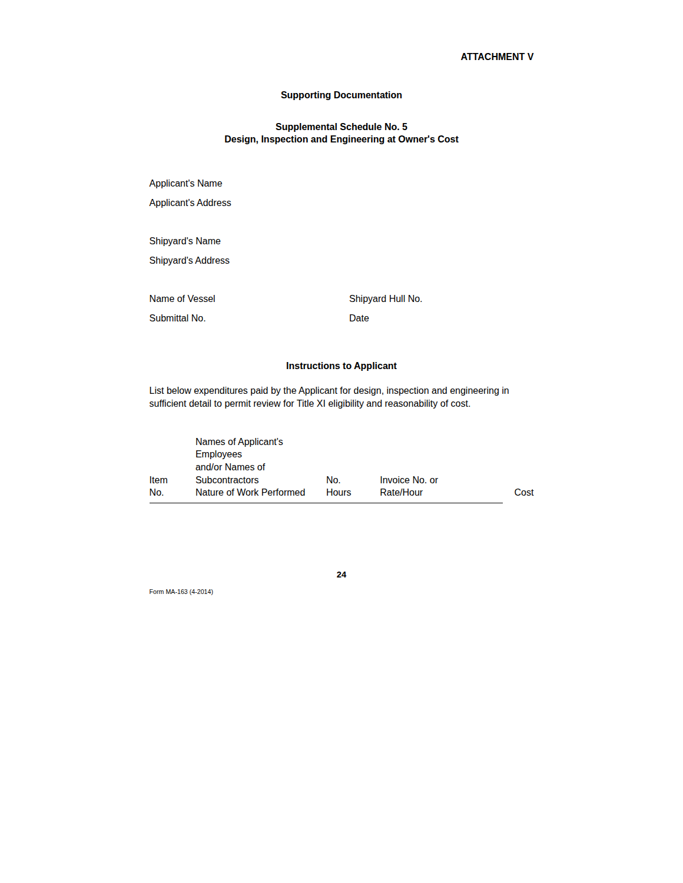ATTACHMENT V
Supporting Documentation
Supplemental Schedule No. 5
Design, Inspection and Engineering at Owner's Cost
Applicant's Name
Applicant's Address
Shipyard's Name
Shipyard's Address
| Name of Vessel | Shipyard Hull No. |
| Submittal No. | Date |
Instructions to Applicant
List below expenditures paid by the Applicant for design, inspection and engineering in sufficient detail to permit review for Title XI eligibility and reasonability of cost.
| | Names of Applicant's Employees | | | |
| Item | and/or Names of Subcontractors | No. | Invoice No. or | |
| No. | Nature of Work Performed | Hours | Rate/Hour | Cost |
24
Form MA-163 (4-2014)